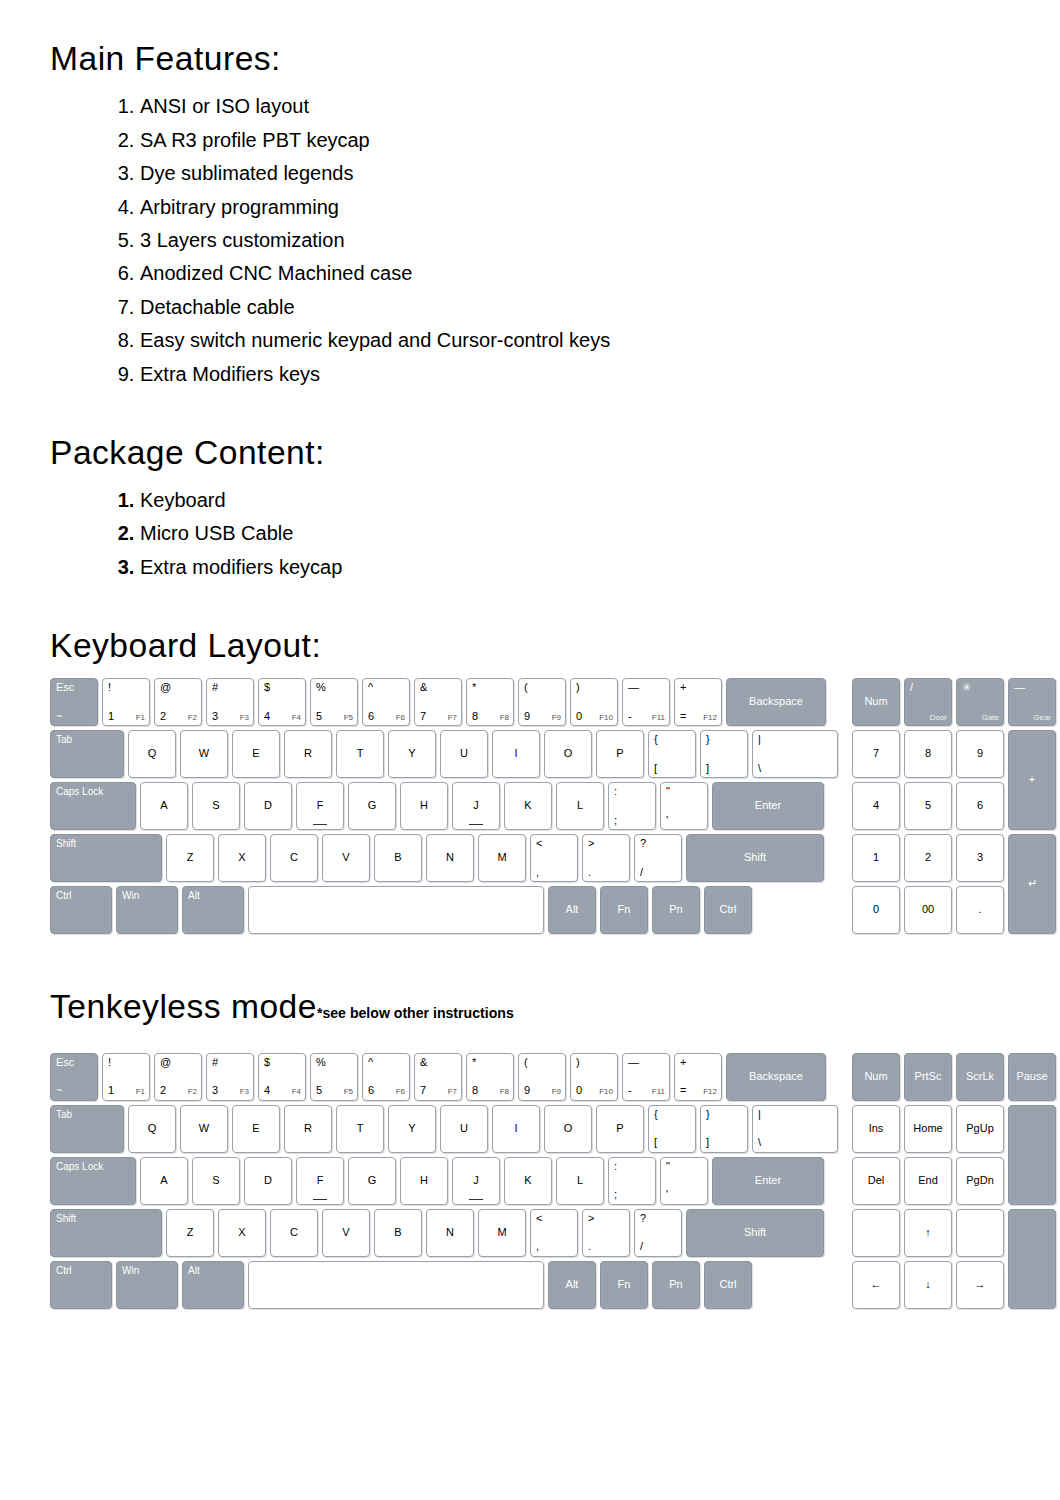Main Features:
ANSI or ISO layout
SA R3 profile PBT keycap
Dye sublimated legends
Arbitrary programming
3 Layers customization
Anodized CNC Machined case
Detachable cable
Easy switch numeric keypad and Cursor-control keys
Extra Modifiers keys
Package Content:
Keyboard
Micro USB Cable
Extra modifiers keycap
Keyboard Layout:
Esc~
!1 F1
@2 F2
#3 F3
$4 F4
% 5 F5
^6 F6
&7 F7
*8 F8
(9 F9
) 0 F10
—-F11
+=F12
Backspace
Tab
Q
W
E
R
T
Y
U
I
O
P
{[
}]
|\
Caps Lock
A
S
D
F
G
H
J
K
L
:;
"'
Enter
Shift
Z
X
C
V
B
N
M
<,
>.
?/
Shift
Ctrl
Win
Alt
Alt
Fn
Pn
Ctrl
Num
/Door
✳Gate
—Gear
7
8
9
4
5
6
1
2
3
0
00
.
+
↵
Tenkeyless mode*see below other instructions
Esc~
!1 F1
@2 F2
#3 F3
$4 F4
% 5 F5
^6 F6
&7 F7
*8 F8
(9 F9
) 0 F10
—-F11
+=F12
Backspace
Tab
Q
W
E
R
T
Y
U
I
O
P
{[
}]
|\
Caps Lock
A
S
D
F
G
H
J
K
L
:;
"'
Enter
Shift
Z
X
C
V
B
N
M
<,
>.
?/
Shift
Ctrl
Win
Alt
Alt
Fn
Pn
Ctrl
Num
PrtSc
ScrLk
Pause
Ins
Home
PgUp
Del
End
PgDn
↑
←
↓
→